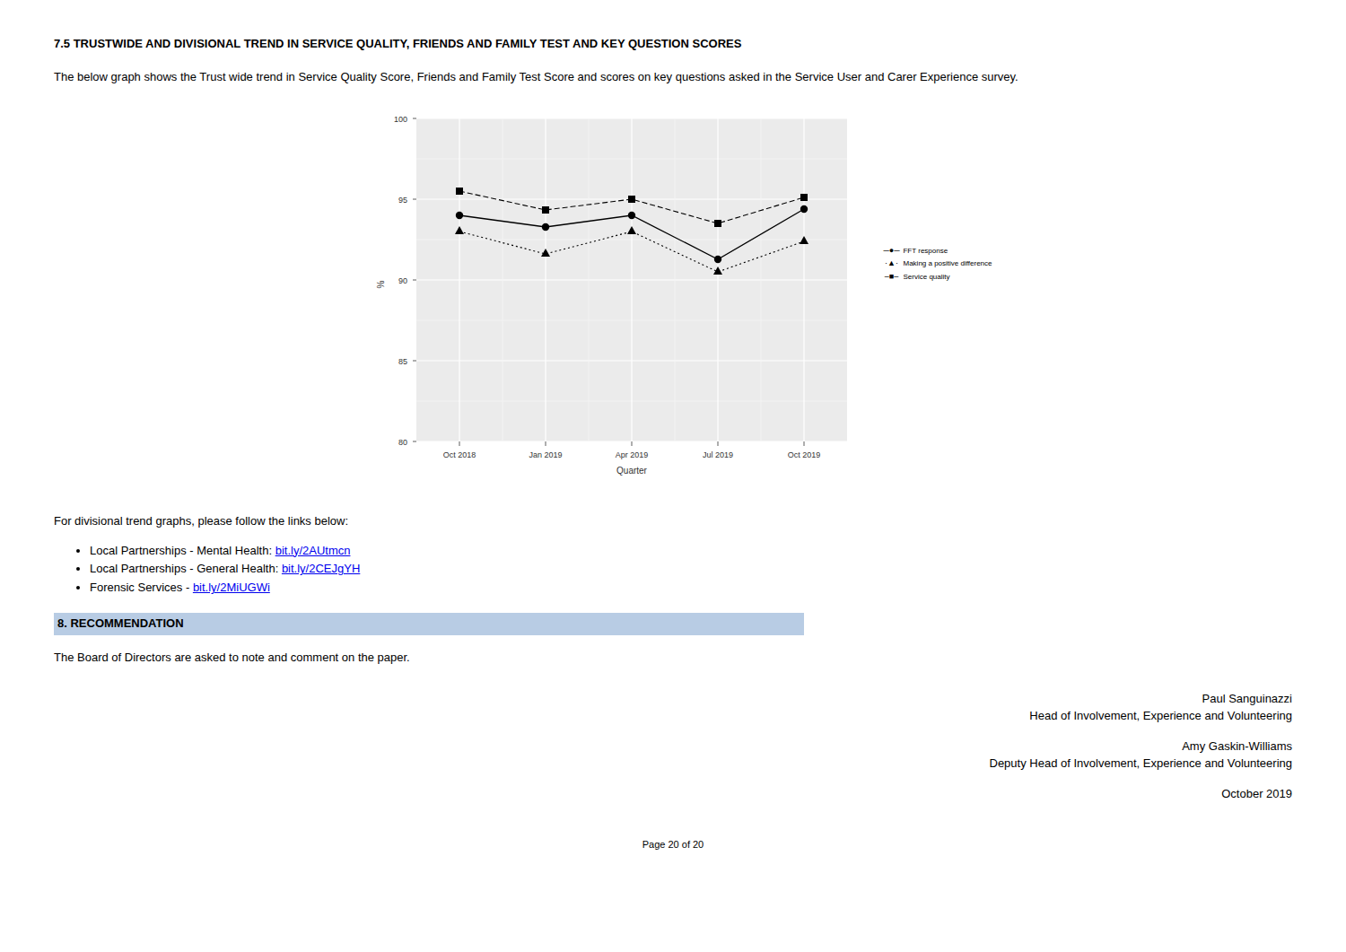7.5 Trustwide and Divisional Trend in Service Quality, Friends and Family Test and Key Question Scores
The below graph shows the Trust wide trend in Service Quality Score, Friends and Family Test Score and scores on key questions asked in the Service User and Carer Experience survey.
80 85 90 95 100 % Oct 2018 Jan 2019 Apr 2019 Jul 2019 Oct 2019 Quarter
─●─FFT response
·▲·Making a positive difference
–■–Service quality
For divisional trend graphs, please follow the links below:
Local Partnerships - Mental Health: bit.ly/2AUtmcn
Local Partnerships - General Health: bit.ly/2CEJgYH
Forensic Services - bit.ly/2MiUGWi
8. RECOMMENDATION
The Board of Directors are asked to note and comment on the paper.
Paul Sanguinazzi
Head of Involvement, Experience and Volunteering
Amy Gaskin-Williams
Deputy Head of Involvement, Experience and Volunteering
October 2019
Page 20 of 20